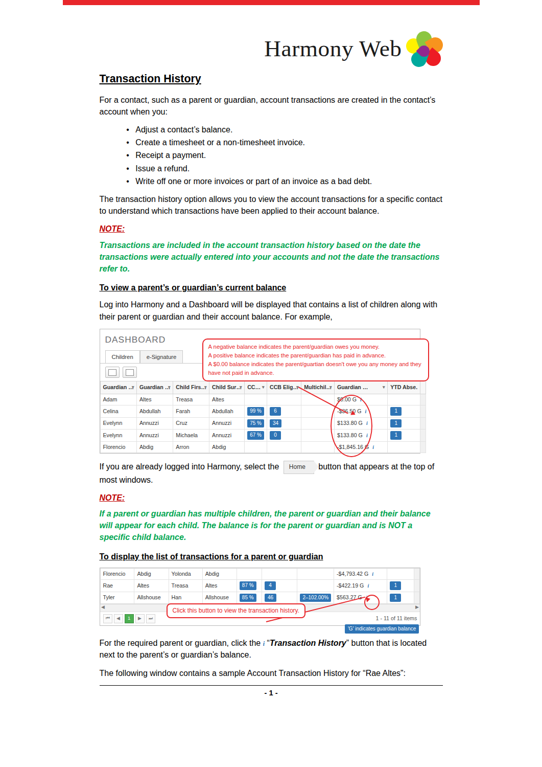Harmony Web
Transaction History
For a contact, such as a parent or guardian, account transactions are created in the contact’s account when you:
Adjust a contact’s balance.
Create a timesheet or a non-timesheet invoice.
Receipt a payment.
Issue a refund.
Write off one or more invoices or part of an invoice as a bad debt.
The transaction history option allows you to view the account transactions for a specific contact to understand which transactions have been applied to their account balance.
NOTE:
Transactions are included in the account transaction history based on the date the transactions were actually entered into your accounts and not the date the transactions refer to.
To view a parent’s or guardian’s current balance
Log into Harmony and a Dashboard will be displayed that contains a list of children along with their parent or guardian and their account balance. For example,
DASHBOARD
A negative balance indicates the parent/guardian owes you money.
A positive balance indicates the parent/guardian has paid in advance.
A $0.00 balance indicates the parent/guartian doesn't owe you any money and they have not paid in advance.
Children
e-Signature
| Guardian … ▾ | Guardian … ▾ | Child Firs… ▾ | Child Sur… ▾ | CC… ▾ | CCB Elig… ▾ | Multichil… ▾ | Guardian … ▾ | YTD Abse. | |
| --- | --- | --- | --- | --- | --- | --- | --- | --- | --- |
| Adam | Altes | Treasa | Altes | | | | $0.00 G i | | |
| Celina | Abdullah | Farah | Abdullah | 99 % | 6 | | -$36.50 G i | 1 | |
| Evelynn | Annuzzi | Cruz | Annuzzi | 75 % | 34 | | $133.80 G i | 1 | |
| Evelynn | Annuzzi | Michaela | Annuzzi | 67 % | 0 | | $133.80 G i | 1 | |
| Florencio | Abdig | Arron | Abdig | | | | -$1,845.16 G i | | |
If you are already logged into Harmony, select the Home button that appears at the top of most windows.
NOTE:
If a parent or guardian has multiple children, the parent or guardian and their balance will appear for each child. The balance is for the parent or guardian and is NOT a specific child balance.
To display the list of transactions for a parent or guardian
| Florencio | Abdig | Yolonda | Abdig | | | | -$4,793.42 G i | | |
| Rae | Altes | Treasa | Altes | 87 % | 4 | | -$422.19 G i | 1 | |
| Tyler | Allshouse | Han | Allshouse | 85 % | 46 | 2–102.00% | $563.27 G i | 1 | |
⏮
◀
1
▶
⏭
1 - 11 of 11 items
Click this button to view the transaction history.
'G' indicates guardian balance
For the required parent or guardian, click the i “Transaction History” button that is located next to the parent’s or guardian’s balance.
The following window contains a sample Account Transaction History for “Rae Altes”:
- 1 -